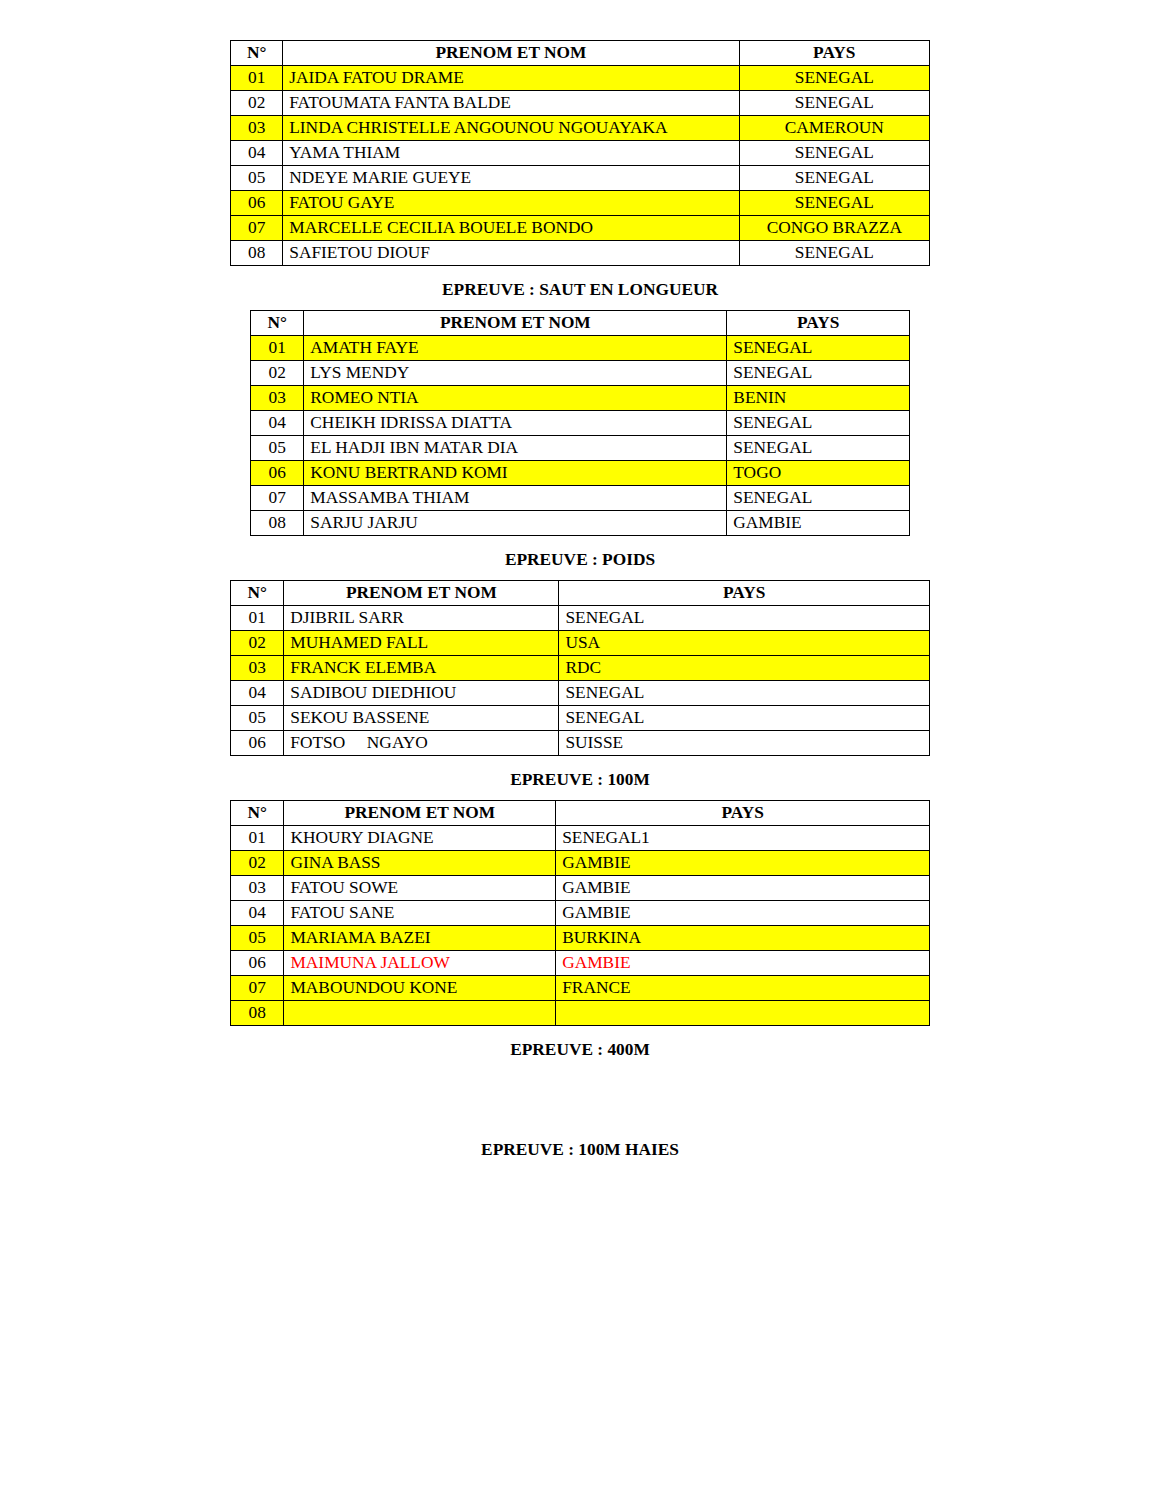| N° | PRENOM ET NOM | PAYS |
| --- | --- | --- |
| 01 | JAIDA FATOU DRAME | SENEGAL |
| 02 | FATOUMATA FANTA BALDE | SENEGAL |
| 03 | LINDA CHRISTELLE ANGOUNOU NGOUAYAKA | CAMEROUN |
| 04 | YAMA THIAM | SENEGAL |
| 05 | NDEYE MARIE GUEYE | SENEGAL |
| 06 | FATOU GAYE | SENEGAL |
| 07 | MARCELLE CECILIA BOUELE BONDO | CONGO BRAZZA |
| 08 | SAFIETOU DIOUF | SENEGAL |
EPREUVE : SAUT EN LONGUEUR
| N° | PRENOM ET NOM | PAYS |
| --- | --- | --- |
| 01 | AMATH FAYE | SENEGAL |
| 02 | LYS MENDY | SENEGAL |
| 03 | ROMEO NTIA | BENIN |
| 04 | CHEIKH IDRISSA DIATTA | SENEGAL |
| 05 | EL HADJI IBN MATAR DIA | SENEGAL |
| 06 | KONU BERTRAND KOMI | TOGO |
| 07 | MASSAMBA THIAM | SENEGAL |
| 08 | SARJU JARJU | GAMBIE |
EPREUVE : POIDS
| N° | PRENOM ET NOM | PAYS |
| --- | --- | --- |
| 01 | DJIBRIL SARR | SENEGAL |
| 02 | MUHAMED FALL | USA |
| 03 | FRANCK ELEMBA | RDC |
| 04 | SADIBOU DIEDHIOU | SENEGAL |
| 05 | SEKOU BASSENE | SENEGAL |
| 06 | FOTSO NGAYO | SUISSE |
EPREUVE : 100M
| N° | PRENOM ET NOM | PAYS |
| --- | --- | --- |
| 01 | KHOURY DIAGNE | SENEGAL1 |
| 02 | GINA BASS | GAMBIE |
| 03 | FATOU SOWE | GAMBIE |
| 04 | FATOU SANE | GAMBIE |
| 05 | MARIAMA BAZEI | BURKINA |
| 06 | MAIMUNA JALLOW | GAMBIE |
| 07 | MABOUNDOU KONE | FRANCE |
| 08 | | |
EPREUVE : 400M
EPREUVE : 100M HAIES